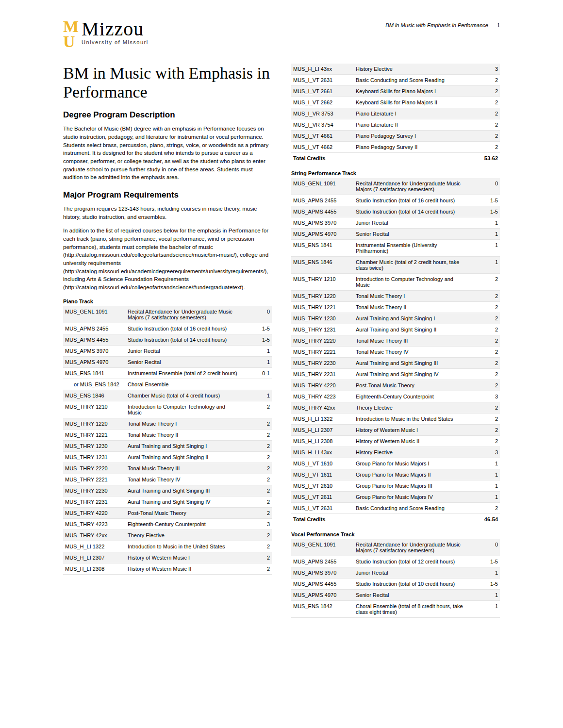M
U
Mizzou University of Missouri
BM in Music with Emphasis in Performance 1
BM in Music with Emphasis in Performance
Degree Program Description
The Bachelor of Music (BM) degree with an emphasis in Performance focuses on studio instruction, pedagogy, and literature for instrumental or vocal performance. Students select brass, percussion, piano, strings, voice, or woodwinds as a primary instrument. It is designed for the student who intends to pursue a career as a composer, performer, or college teacher, as well as the student who plans to enter graduate school to pursue further study in one of these areas. Students must audition to be admitted into the emphasis area.
Major Program Requirements
The program requires 123-143 hours, including courses in music theory, music history, studio instruction, and ensembles.
In addition to the list of required courses below for the emphasis in Performance for each track (piano, string performance, vocal performance, wind or percussion performance), students must complete the bachelor of music (http://catalog.missouri.edu/collegeofartsandscience/music/bm-music/), college and university requirements (http://catalog.missouri.edu/academicdegreerequirements/universityrequirements/), including Arts & Science Foundation Requirements (http://catalog.missouri.edu/collegeofartsandscience/#undergraduatetext).
Piano Track
| MUS_GENL 1091 | Recital Attendance for Undergraduate Music Majors (7 satisfactory semesters) | 0 |
| MUS_APMS 2455 | Studio Instruction (total of 16 credit hours) | 1-5 |
| MUS_APMS 4455 | Studio Instruction (total of 14 credit hours) | 1-5 |
| MUS_APMS 3970 | Junior Recital | 1 |
| MUS_APMS 4970 | Senior Recital | 1 |
| MUS_ENS 1841 | Instrumental Ensemble (total of 2 credit hours) | 0-1 |
| or MUS_ENS 1842 | Choral Ensemble | |
| MUS_ENS 1846 | Chamber Music (total of 4 credit hours) | 1 |
| MUS_THRY 1210 | Introduction to Computer Technology and Music | 2 |
| MUS_THRY 1220 | Tonal Music Theory I | 2 |
| MUS_THRY 1221 | Tonal Music Theory II | 2 |
| MUS_THRY 1230 | Aural Training and Sight Singing I | 2 |
| MUS_THRY 1231 | Aural Training and Sight Singing II | 2 |
| MUS_THRY 2220 | Tonal Music Theory III | 2 |
| MUS_THRY 2221 | Tonal Music Theory IV | 2 |
| MUS_THRY 2230 | Aural Training and Sight Singing III | 2 |
| MUS_THRY 2231 | Aural Training and Sight Singing IV | 2 |
| MUS_THRY 4220 | Post-Tonal Music Theory | 2 |
| MUS_THRY 4223 | Eighteenth-Century Counterpoint | 3 |
| MUS_THRY 42xx | Theory Elective | 2 |
| MUS_H_LI 1322 | Introduction to Music in the United States | 2 |
| MUS_H_LI 2307 | History of Western Music I | 2 |
| MUS_H_LI 2308 | History of Western Music II | 2 |
| MUS_H_LI 43xx | History Elective | 3 |
| MUS_I_VT 2631 | Basic Conducting and Score Reading | 2 |
| MUS_I_VT 2661 | Keyboard Skills for Piano Majors I | 2 |
| MUS_I_VT 2662 | Keyboard Skills for Piano Majors II | 2 |
| MUS_I_VR 3753 | Piano Literature I | 2 |
| MUS_I_VR 3754 | Piano Literature II | 2 |
| MUS_I_VT 4661 | Piano Pedagogy Survey I | 2 |
| MUS_I_VT 4662 | Piano Pedagogy Survey II | 2 |
| Total Credits | | 53-62 |
String Performance Track
| MUS_GENL 1091 | Recital Attendance for Undergraduate Music Majors (7 satisfactory semesters) | 0 |
| MUS_APMS 2455 | Studio Instruction (total of 16 credit hours) | 1-5 |
| MUS_APMS 4455 | Studio Instruction (total of 14 credit hours) | 1-5 |
| MUS_APMS 3970 | Junior Recital | 1 |
| MUS_APMS 4970 | Senior Recital | 1 |
| MUS_ENS 1841 | Instrumental Ensemble (University Philharmonic) | 1 |
| MUS_ENS 1846 | Chamber Music (total of 2 credit hours, take class twice) | 1 |
| MUS_THRY 1210 | Introduction to Computer Technology and Music | 2 |
| MUS_THRY 1220 | Tonal Music Theory I | 2 |
| MUS_THRY 1221 | Tonal Music Theory II | 2 |
| MUS_THRY 1230 | Aural Training and Sight Singing I | 2 |
| MUS_THRY 1231 | Aural Training and Sight Singing II | 2 |
| MUS_THRY 2220 | Tonal Music Theory III | 2 |
| MUS_THRY 2221 | Tonal Music Theory IV | 2 |
| MUS_THRY 2230 | Aural Training and Sight Singing III | 2 |
| MUS_THRY 2231 | Aural Training and Sight Singing IV | 2 |
| MUS_THRY 4220 | Post-Tonal Music Theory | 2 |
| MUS_THRY 4223 | Eighteenth-Century Counterpoint | 3 |
| MUS_THRY 42xx | Theory Elective | 2 |
| MUS_H_LI 1322 | Introduction to Music in the United States | 2 |
| MUS_H_LI 2307 | History of Western Music I | 2 |
| MUS_H_LI 2308 | History of Western Music II | 2 |
| MUS_H_LI 43xx | History Elective | 3 |
| MUS_I_VT 1610 | Group Piano for Music Majors I | 1 |
| MUS_I_VT 1611 | Group Piano for Music Majors II | 1 |
| MUS_I_VT 2610 | Group Piano for Music Majors III | 1 |
| MUS_I_VT 2611 | Group Piano for Music Majors IV | 1 |
| MUS_I_VT 2631 | Basic Conducting and Score Reading | 2 |
| Total Credits | | 46-54 |
Vocal Performance Track
| MUS_GENL 1091 | Recital Attendance for Undergraduate Music Majors (7 satisfactory semesters) | 0 |
| MUS_APMS 2455 | Studio Instruction (total of 12 credit hours) | 1-5 |
| MUS_APMS 3970 | Junior Recital | 1 |
| MUS_APMS 4455 | Studio Instruction (total of 10 credit hours) | 1-5 |
| MUS_APMS 4970 | Senior Recital | 1 |
| MUS_ENS 1842 | Choral Ensemble (total of 8 credit hours, take class eight times) | 1 |